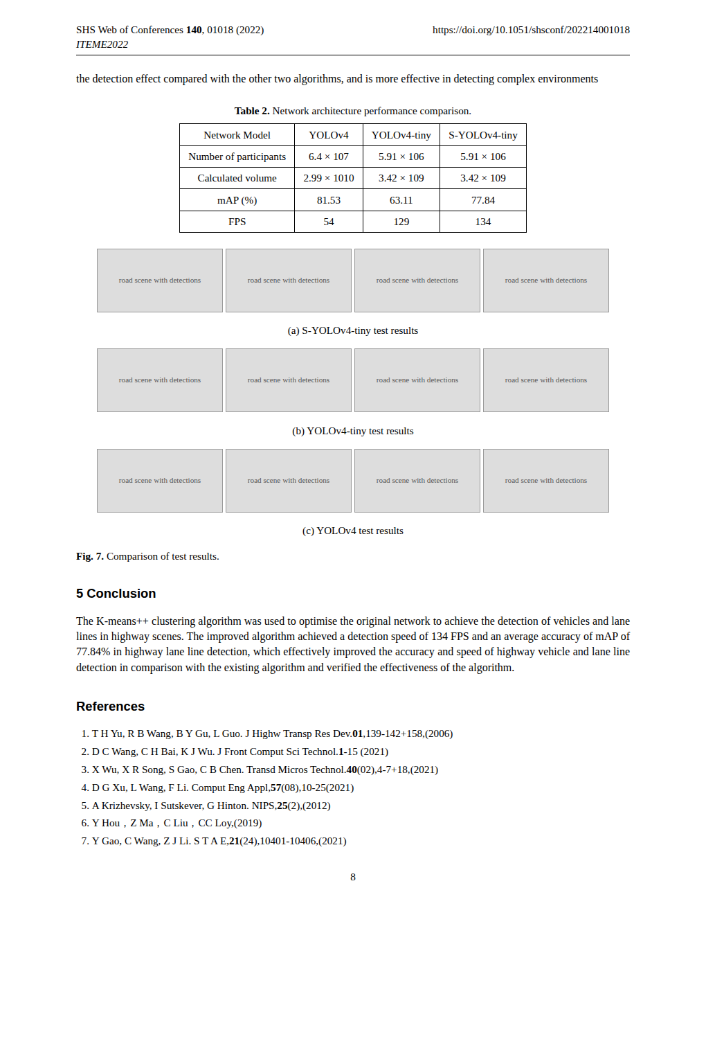SHS Web of Conferences 140, 01018 (2022)
ITEME2022
https://doi.org/10.1051/shsconf/202214001018
the detection effect compared with the other two algorithms, and is more effective in detecting complex environments
Table 2. Network architecture performance comparison.
| Network Model | YOLOv4 | YOLOv4-tiny | S-YOLOv4-tiny |
| Number of participants | 6.4 × 107 | 5.91 × 106 | 5.91 × 106 |
| Calculated volume | 2.99 × 1010 | 3.42 × 109 | 3.42 × 109 |
| mAP (%) | 81.53 | 63.11 | 77.84 |
| FPS | 54 | 129 | 134 |
road scene with detections
road scene with detections
road scene with detections
road scene with detections
(a) S-YOLOv4-tiny test results
road scene with detections
road scene with detections
road scene with detections
road scene with detections
(b) YOLOv4-tiny test results
road scene with detections
road scene with detections
road scene with detections
road scene with detections
(c) YOLOv4 test results
Fig. 7. Comparison of test results.
5 Conclusion
The K-means++ clustering algorithm was used to optimise the original network to achieve the detection of vehicles and lane lines in highway scenes. The improved algorithm achieved a detection speed of 134 FPS and an average accuracy of mAP of 77.84% in highway lane line detection, which effectively improved the accuracy and speed of highway vehicle and lane line detection in comparison with the existing algorithm and verified the effectiveness of the algorithm.
References
T H Yu, R B Wang, B Y Gu, L Guo. J Highw Transp Res Dev.01,139-142+158,(2006)
D C Wang, C H Bai, K J Wu. J Front Comput Sci Technol.1-15 (2021)
X Wu, X R Song, S Gao, C B Chen. Transd Micros Technol.40(02),4-7+18,(2021)
D G Xu, L Wang, F Li. Comput Eng Appl,57(08),10-25(2021)
A Krizhevsky, I Sutskever, G Hinton. NIPS,25(2),(2012)
Y Hou，Z Ma，C Liu，CC Loy,(2019)
Y Gao, C Wang, Z J Li. S T A E,21(24),10401-10406,(2021)
8